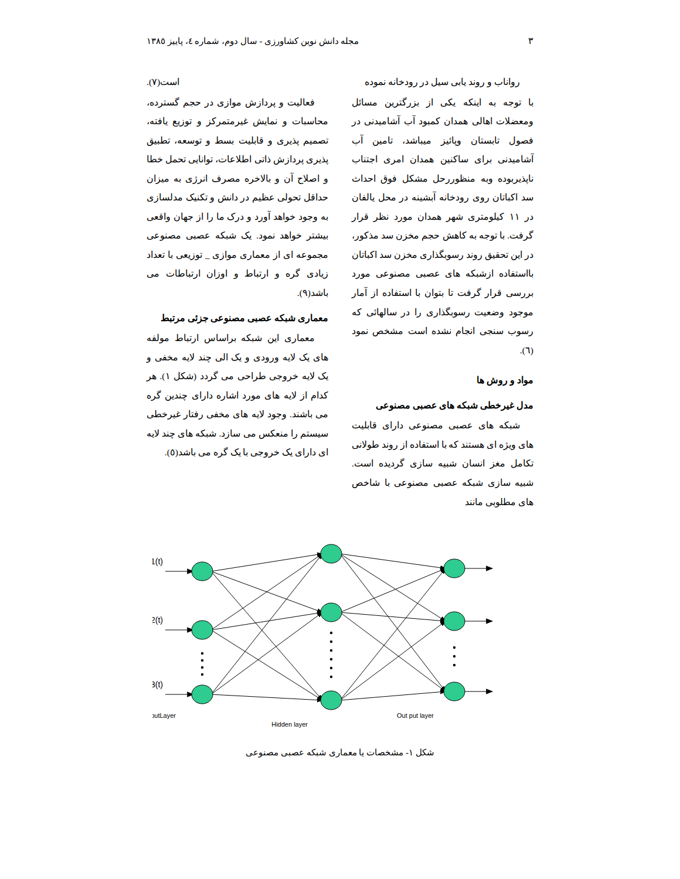٣
مجله دانش نوین کشاورزی - سال دوم، شماره ٤، پاییز ١٣٨٥
رواناب و روند یابی سیل در رودخانه نموده
با توجه به اینکه یکی از بزرگترین مسائل ومعضلات اهالی همدان کمبود آب آشامیدنی در فصول تابستان وپائیز میباشد، تامین آب آشامیدنی برای ساکنین همدان امری اجتناب ناپذیربوده وبه منظوررحل مشکل فوق احداث سد اکباتان روی رودخانه آبشینه در محل یالفان در ١١ کیلومتری شهر همدان مورد نظر قرار گرفت. با توجه به کاهش حجم مخزن سد مذکور، در این تحقیق روند رسوبگذاری مخزن سد اکباتان بااستفاده ازشبکه های عصبی مصنوعی مورد بررسی قرار گرفت تا بتوان با استفاده از آمار موجود وضعیت رسوبگذاری را در سالهائی که رسوب سنجی انجام نشده است مشخص نمود (٦).
مواد و روش ها
مدل غیرخطی شبکه های عصبی مصنوعی
شبکه های عصبی مصنوعی دارای قابلیت های ویژه ای هستند که با استفاده از روند طولانی تکامل مغز انسان شبیه سازی گردیده است. شبیه سازی شبکه عصبی مصنوعی با شاخص های مطلوبی مانند
است(٧).
فعالیت و پردازش موازی در حجم گسترده، محاسبات و نمایش غیرمتمرکز و توزیع یافته، تصمیم پذیری و قابلیت بسط و توسعه، تطبیق پذیری پردازش ذاتی اطلاعات، توانایی تحمل خطا و اصلاح آن و بالاخره مصرف انرژی به میزان حداقل تحولی عظیم در دانش و تکنیک مدلسازی به وجود خواهد آورد و درک ما را از جهان واقعی بیشتر خواهد نمود. یک شبکه عصبی مصنوعی مجموعه ای از معماری موازی _ توزیعی با تعداد زیادی گره و ارتباط و اوزان ارتباطات می باشد(٩).
معماری شبکه عصبی مصنوعی جزئی مرتبط
معماری این شبکه براساس ارتباط مولفه های یک لایه ورودی و یک الی چند لایه مخفی و یک لایه خروجی طراحی می گردد (شکل ١). هر کدام از لایه های مورد اشاره دارای چندین گره می باشند. وجود لایه های مخفی رفتار غیرخطی سیستم را منعکس می سازد. شبکه های چند لایه ای دارای یک خروجی با یک گره می باشد(٥).
X1(t) X2(t) X3(t) inputLayer Hidden layer Out put layer
شکل ١- مشخصات یا معماری شبکه عصبی مصنوعی